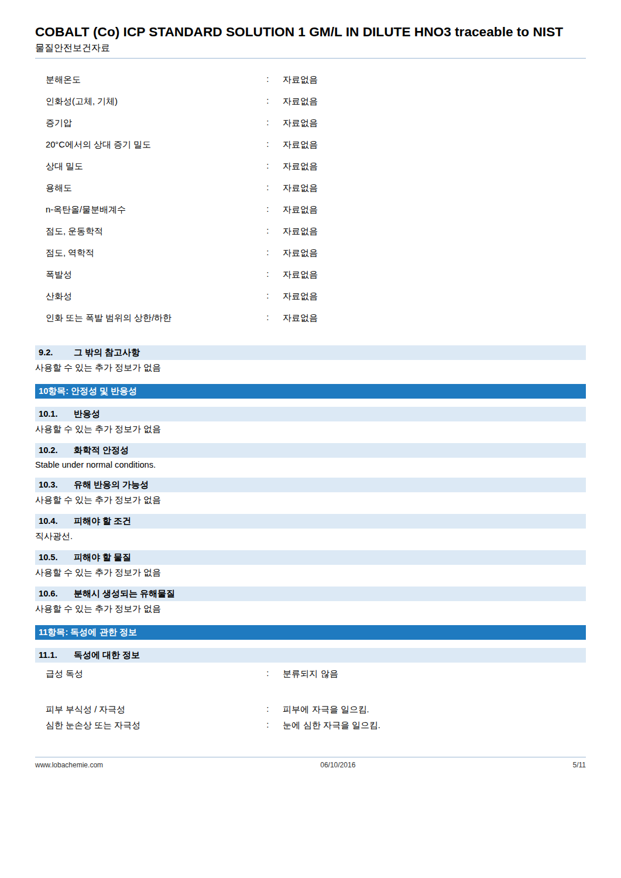COBALT (Co) ICP STANDARD SOLUTION 1 GM/L IN DILUTE HNO3 traceable to NIST
물질안전보건자료
| 분해온도 | : | 자료없음 |
| 인화성(고체, 기체) | : | 자료없음 |
| 증기압 | : | 자료없음 |
| 20°C에서의 상대 증기 밀도 | : | 자료없음 |
| 상대 밀도 | : | 자료없음 |
| 용해도 | : | 자료없음 |
| n-옥탄올/물분배계수 | : | 자료없음 |
| 점도, 운동학적 | : | 자료없음 |
| 점도, 역학적 | : | 자료없음 |
| 폭발성 | : | 자료없음 |
| 산화성 | : | 자료없음 |
| 인화 또는 폭발 범위의 상한/하한 | : | 자료없음 |
9.2. 그 밖의 참고사항
사용할 수 있는 추가 정보가 없음
10항목: 안정성 및 반응성
10.1. 반응성
사용할 수 있는 추가 정보가 없음
10.2. 화학적 안정성
Stable under normal conditions.
10.3. 유해 반응의 가능성
사용할 수 있는 추가 정보가 없음
10.4. 피해야 할 조건
직사광선.
10.5. 피해야 할 물질
사용할 수 있는 추가 정보가 없음
10.6. 분해시 생성되는 유해물질
사용할 수 있는 추가 정보가 없음
11항목: 독성에 관한 정보
11.1. 독성에 대한 정보
| 급성 독성 | : | 분류되지 않음 |
| 피부 부식성 / 자극성 | : | 피부에 자극을 일으킴. |
| 심한 눈손상 또는 자극성 | : | 눈에 심한 자극을 일으킴. |
www.lobachemie.com 06/10/2016 5/11